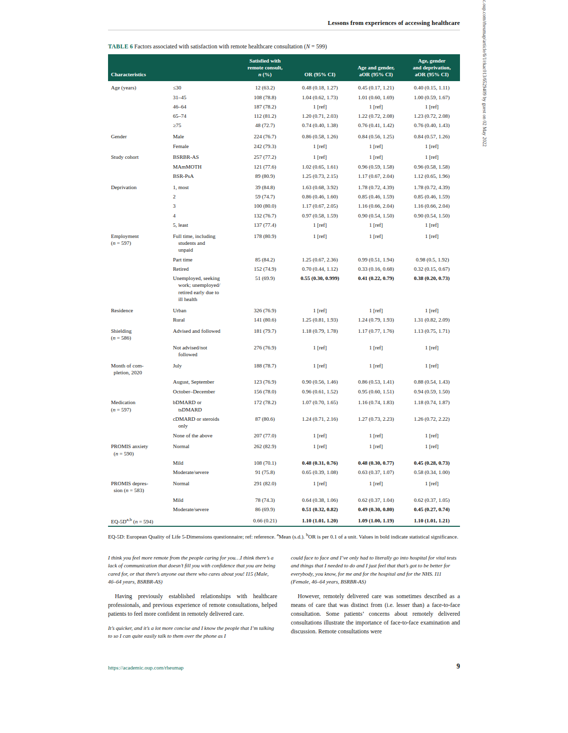Lessons from experiences of accessing healthcare
TABLE 6 Factors associated with satisfaction with remote healthcare consultation (N = 599)
| Characteristics | Satisfied with remote consult, n (%) | OR (95% CI) | Age and gender, aOR (95% CI) | Age, gender and deprivation, aOR (95% CI) |
| --- | --- | --- | --- | --- |
| Age (years) | ≤30 | 12 (63.2) | 0.48 (0.18, 1.27) | 0.45 (0.17, 1.21) | 0.40 (0.15, 1.11) |
| | 31–45 | 108 (78.8) | 1.04 (0.62, 1.73) | 1.01 (0.60, 1.69) | 1.00 (0.59, 1.67) |
| | 46–64 | 187 (78.2) | 1 [ref] | 1 [ref] | 1 [ref] |
| | 65–74 | 112 (81.2) | 1.20 (0.71, 2.03) | 1.22 (0.72, 2.08) | 1.23 (0.72, 2.08) |
| | ≥75 | 48 (72.7) | 0.74 (0.40, 1.38) | 0.76 (0.41, 1.42) | 0.76 (0.40, 1.43) |
| Gender | Male | 224 (76.7) | 0.86 (0.58, 1.26) | 0.84 (0.56, 1.25) | 0.84 (0.57, 1.26) |
| | Female | 242 (79.3) | 1 [ref] | 1 [ref] | 1 [ref] |
| Study cohort | BSRBR-AS | 257 (77.2) | 1 [ref] | 1 [ref] | 1 [ref] |
| | MAmMOTH | 121 (77.6) | 1.02 (0.65, 1.61) | 0.96 (0.59, 1.58) | 0.96 (0.58, 1.58) |
| | BSR-PsA | 89 (80.9) | 1.25 (0.73, 2.15) | 1.17 (0.67, 2.04) | 1.12 (0.65, 1.96) |
| Deprivation | 1, most | 39 (84.8) | 1.63 (0.68, 3.92) | 1.78 (0.72, 4.39) | 1.78 (0.72, 4.39) |
| | 2 | 59 (74.7) | 0.86 (0.46, 1.60) | 0.85 (0.46, 1.59) | 0.85 (0.46, 1.59) |
| | 3 | 100 (80.0) | 1.17 (0.67, 2.05) | 1.16 (0.66, 2.04) | 1.16 (0.66, 2.04) |
| | 4 | 132 (76.7) | 0.97 (0.58, 1.59) | 0.90 (0.54, 1.50) | 0.90 (0.54, 1.50) |
| | 5, least | 137 (77.4) | 1 [ref] | 1 [ref] | 1 [ref] |
| Employment ( n = 597) | Full time, including students and unpaid | 178 (80.9) | 1 [ref] | 1 [ref] | 1 [ref] |
| | Part time | 85 (84.2) | 1.25 (0.67, 2.36) | 0.99 (0.51, 1.94) | 0.98 (0.5, 1.92) |
| | Retired | 152 (74.9) | 0.70 (0.44, 1.12) | 0.33 (0.16, 0.68) | 0.32 (0.15, 0.67) |
| | Unemployed, seeking work; unemployed/ retired early due to ill health | 51 (69.9) | 0.55 (0.30, 0.999) | 0.41 (0.22, 0.79) | 0.38 (0.20, 0.73) |
| Residence | Urban | 326 (76.9) | 1 [ref] | 1 [ref] | 1 [ref] |
| | Rural | 141 (80.6) | 1.25 (0.81, 1.93) | 1.24 (0.79, 1.93) | 1.31 (0.82, 2.09) |
| Shielding ( n = 586) | Advised and followed | 181 (79.7) | 1.18 (0.79, 1.78) | 1.17 (0.77, 1.76) | 1.13 (0.75, 1.71) |
| | Not advised/not followed | 276 (76.9) | 1 [ref] | 1 [ref] | 1 [ref] |
| Month of com- pletion, 2020 | July | 188 (78.7) | 1 [ref] | 1 [ref] | 1 [ref] |
| | August, September | 123 (76.9) | 0.90 (0.56, 1.46) | 0.86 (0.53, 1.41) | 0.88 (0.54, 1.43) |
| | October–December | 156 (78.0) | 0.96 (0.61, 1.52) | 0.95 (0.60, 1.51) | 0.94 (0.59, 1.50) |
| Medication ( n = 597) | bDMARD or tsDMARD | 172 (78.2) | 1.07 (0.70, 1.65) | 1.16 (0.74, 1.83) | 1.18 (0.74, 1.87) |
| | cDMARD or steroids only | 87 (80.6) | 1.24 (0.71, 2.16) | 1.27 (0.73, 2.23) | 1.26 (0.72, 2.22) |
| | None of the above | 207 (77.0) | 1 [ref] | 1 [ref] | 1 [ref] |
| PROMIS anxiety ( n = 590) | Normal | 262 (82.9) | 1 [ref] | 1 [ref] | 1 [ref] |
| | Mild | 108 (70.1) | 0.48 (0.31, 0.76) | 0.48 (0.30, 0.77) | 0.45 (0.28, 0.73) |
| | Moderate/severe | 91 (75.8) | 0.65 (0.39, 1.08) | 0.63 (0.37, 1.07) | 0.58 (0.34, 1.00) |
| PROMIS depres- sion ( n = 583) | Normal | 291 (82.0) | 1 [ref] | 1 [ref] | 1 [ref] |
| | Mild | 78 (74.3) | 0.64 (0.38, 1.06) | 0.62 (0.37, 1.04) | 0.62 (0.37, 1.05) |
| | Moderate/severe | 86 (69.9) | 0.51 (0.32, 0.82) | 0.49 (0.30, 0.80) | 0.45 (0.27, 0.74) |
| EQ-5D a,b ( n = 594) | | 0.66 (0.21) | 1.10 (1.01, 1.20) | 1.09 (1.00, 1.19) | 1.10 (1.01, 1.21) |
EQ-5D: European Quality of Life 5-Dimensions questionnaire; ref: reference. aMean (s.d.). bOR is per 0.1 of a unit. Values in bold indicate statistical significance.
I think you feel more remote from the people caring for you…I think there’s a lack of communication that doesn’t fill you with confidence that you are being cared for, or that there’s anyone out there who cares about you! I15 (Male, 46–64 years, BSRBR-AS)
Having previously established relationships with healthcare professionals, and previous experience of remote consultations, helped patients to feel more confident in remotely delivered care.
It’s quicker, and it’s a lot more concise and I know the people that I’m talking to so I can quite easily talk to them over the phone as I
could face to face and I’ve only had to literally go into hospital for vital tests and things that I needed to do and I just feel that that’s got to be better for everybody, you know, for me and for the hospital and for the NHS. I11 (Female, 46–64 years, BSRBR-AS)
However, remotely delivered care was sometimes described as a means of care that was distinct from (i.e. lesser than) a face-to-face consultation. Some patients’ concerns about remotely delivered consultations illustrate the importance of face-to-face examination and discussion. Remote consultations were
Downloaded from https://academic.oup.com/rheumap/article/6/1/rkac013/6529409 by guest on 02 May 2022
https://academic.oup.com/rheumap
9